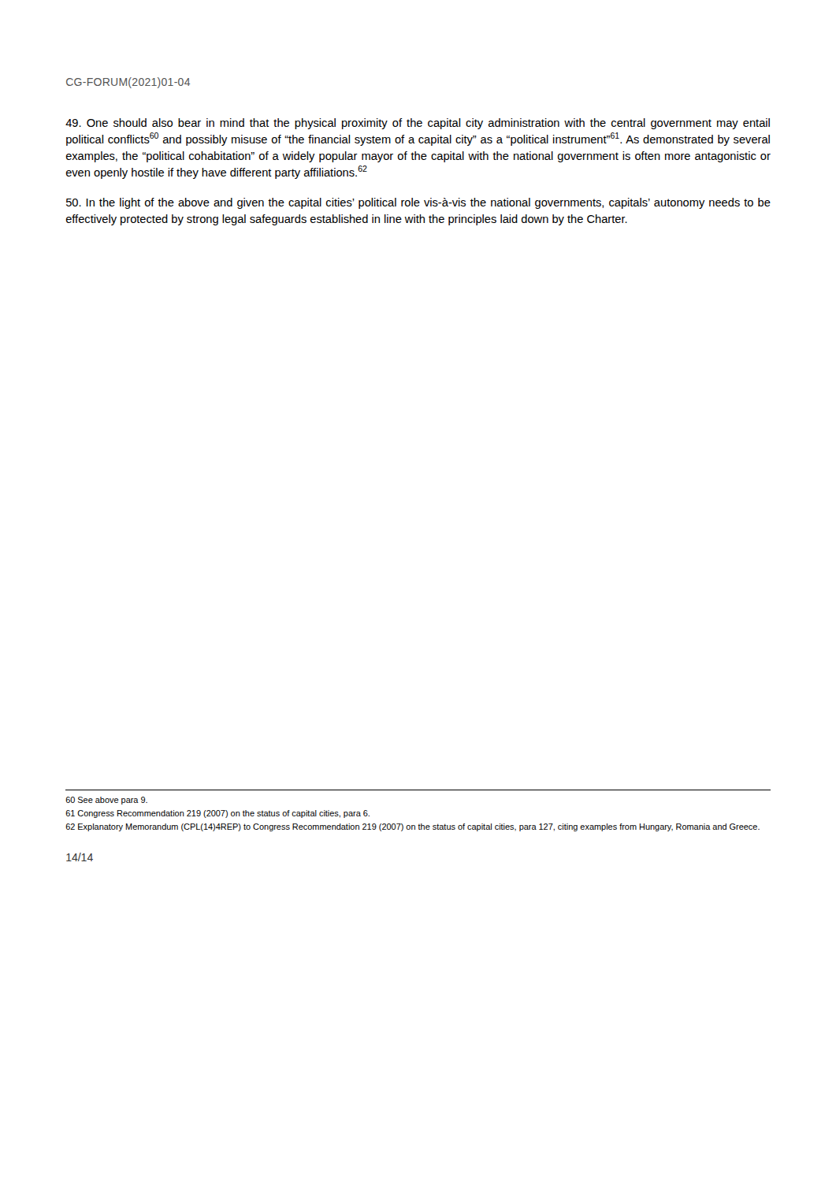CG-FORUM(2021)01-04
49. One should also bear in mind that the physical proximity of the capital city administration with the central government may entail political conflicts60 and possibly misuse of “the financial system of a capital city” as a “political instrument”61. As demonstrated by several examples, the “political cohabitation” of a widely popular mayor of the capital with the national government is often more antagonistic or even openly hostile if they have different party affiliations.62
50. In the light of the above and given the capital cities’ political role vis-à-vis the national governments, capitals’ autonomy needs to be effectively protected by strong legal safeguards established in line with the principles laid down by the Charter.
60 See above para 9.
61 Congress Recommendation 219 (2007) on the status of capital cities, para 6.
62 Explanatory Memorandum (CPL(14)4REP) to Congress Recommendation 219 (2007) on the status of capital cities, para 127, citing examples from Hungary, Romania and Greece.
14/14